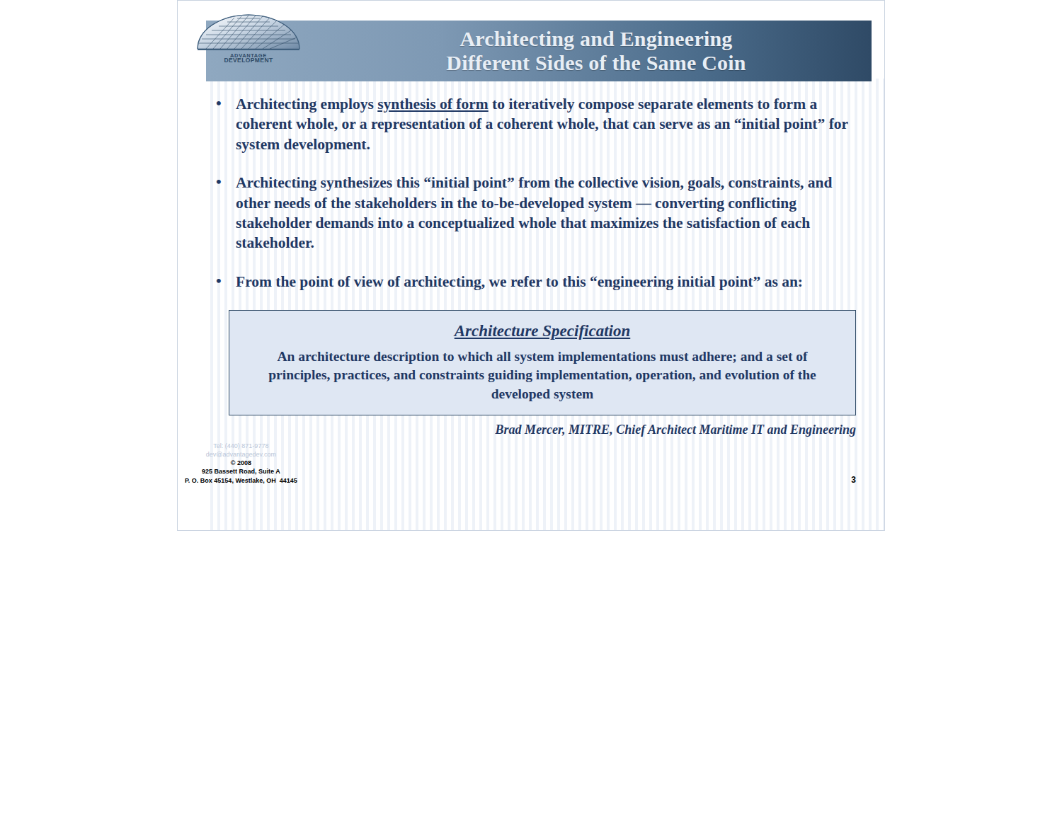ADVANTAGE DEVELOPMENT
Architecting and Engineering
Different Sides of the Same Coin
Architecting employs synthesis of form to iteratively compose separate elements to form a coherent whole, or a representation of a coherent whole, that can serve as an “initial point” for system development.
Architecting synthesizes this “initial point” from the collective vision, goals, constraints, and other needs of the stakeholders in the to-be-developed system — converting conflicting stakeholder demands into a conceptualized whole that maximizes the satisfaction of each stakeholder.
From the point of view of architecting, we refer to this “engineering initial point” as an:
Architecture Specification
An architecture description to which all system implementations must adhere; and a set of principles, practices, and constraints guiding implementation, operation, and evolution of the developed system
Brad Mercer, MITRE, Chief Architect Maritime IT and Engineering
Tel: (440) 871-9778
dev@advantagedev.com
© 2008
925 Bassett Road, Suite A
P. O. Box 45154, Westlake, OH 44145
3